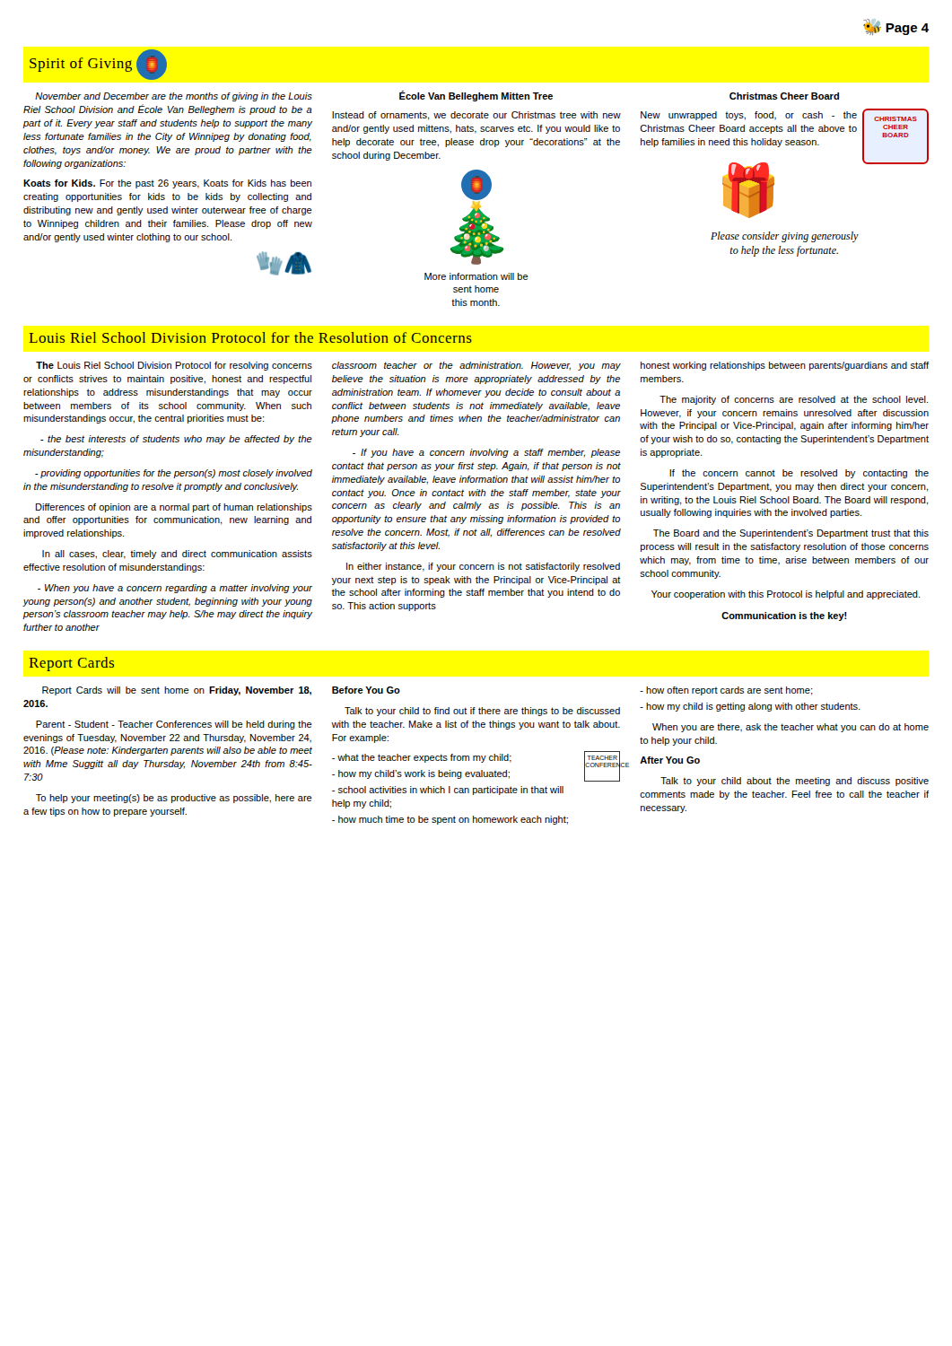🐝Page 4
Spirit of Giving 🏮
November and December are the months of giving in the Louis Riel School Division and École Van Belleghem is proud to be a part of it. Every year staff and students help to support the many less fortunate families in the City of Winnipeg by donating food, clothes, toys and/or money. We are proud to partner with the following organizations:
Koats for Kids. For the past 26 years, Koats for Kids has been creating opportunities for kids to be kids by collecting and distributing new and gently used winter outerwear free of charge to Winnipeg children and their families. Please drop off new and/or gently used winter clothing to our school.
🧤🧥
École Van Belleghem Mitten Tree
Instead of ornaments, we decorate our Christmas tree with new and/or gently used mittens, hats, scarves etc. If you would like to help decorate our tree, please drop your “decorations” at the school during December.
🏮
🎄
More information will be
sent home
this month.
Christmas Cheer Board
CHRISTMAS
CHEER
BOARD
New unwrapped toys, food, or cash - the Christmas Cheer Board accepts all the above to help families in need this holiday season.
🎁
Please consider giving generously
to help the less fortunate.
Louis Riel School Division Protocol for the Resolution of Concerns
The Louis Riel School Division Protocol for resolving concerns or conflicts strives to maintain positive, honest and respectful relationships to address misunderstandings that may occur between members of its school community. When such misunderstandings occur, the central priorities must be:
- the best interests of students who may be affected by the misunderstanding;
- providing opportunities for the person(s) most closely involved in the misunderstanding to resolve it promptly and conclusively.
Differences of opinion are a normal part of human relationships and offer opportunities for communication, new learning and improved relationships.
In all cases, clear, timely and direct communication assists effective resolution of misunderstandings:
- When you have a concern regarding a matter involving your young person(s) and another student, beginning with your young person’s classroom teacher may help. S/he may direct the inquiry further to another
classroom teacher or the administration. However, you may believe the situation is more appropriately addressed by the administration team. If whomever you decide to consult about a conflict between students is not immediately available, leave phone numbers and times when the teacher/administrator can return your call.
- If you have a concern involving a staff member, please contact that person as your first step. Again, if that person is not immediately available, leave information that will assist him/her to contact you. Once in contact with the staff member, state your concern as clearly and calmly as is possible. This is an opportunity to ensure that any missing information is provided to resolve the concern. Most, if not all, differences can be resolved satisfactorily at this level.
In either instance, if your concern is not satisfactorily resolved your next step is to speak with the Principal or Vice-Principal at the school after informing the staff member that you intend to do so. This action supports
honest working relationships between parents/guardians and staff members.
The majority of concerns are resolved at the school level. However, if your concern remains unresolved after discussion with the Principal or Vice-Principal, again after informing him/her of your wish to do so, contacting the Superintendent’s Department is appropriate.
If the concern cannot be resolved by contacting the Superintendent’s Department, you may then direct your concern, in writing, to the Louis Riel School Board. The Board will respond, usually following inquiries with the involved parties.
The Board and the Superintendent’s Department trust that this process will result in the satisfactory resolution of those concerns which may, from time to time, arise between members of our school community.
Your cooperation with this Protocol is helpful and appreciated.
Communication is the key!
Report Cards
Report Cards will be sent home on Friday, November 18, 2016.
Parent - Student - Teacher Conferences will be held during the evenings of Tuesday, November 22 and Thursday, November 24, 2016. (Please note: Kindergarten parents will also be able to meet with Mme Suggitt all day Thursday, November 24th from 8:45-7:30
To help your meeting(s) be as productive as possible, here are a few tips on how to prepare yourself.
Before You Go
Talk to your child to find out if there are things to be discussed with the teacher. Make a list of the things you want to talk about. For example:
TEACHER
CONFERENCE
- what the teacher expects from my child;
- how my child’s work is being evaluated;
- school activities in which I can participate in that will help my child;
- how much time to be spent on homework each night;
- how often report cards are sent home;
- how my child is getting along with other students.
When you are there, ask the teacher what you can do at home to help your child.
After You Go
Talk to your child about the meeting and discuss positive comments made by the teacher. Feel free to call the teacher if necessary.